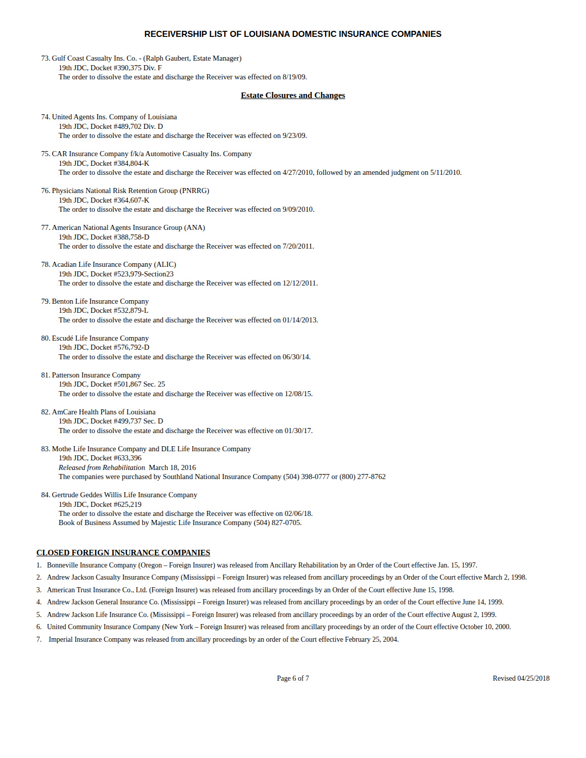RECEIVERSHIP LIST OF LOUISIANA DOMESTIC INSURANCE COMPANIES
73. Gulf Coast Casualty Ins. Co. - (Ralph Gaubert, Estate Manager) 19th JDC, Docket #390,375 Div. F The order to dissolve the estate and discharge the Receiver was effected on 8/19/09.
Estate Closures and Changes
74. United Agents Ins. Company of Louisiana 19th JDC, Docket #489,702 Div. D The order to dissolve the estate and discharge the Receiver was effected on 9/23/09.
75. CAR Insurance Company f/k/a Automotive Casualty Ins. Company 19th JDC, Docket #384,804-K The order to dissolve the estate and discharge the Receiver was effected on 4/27/2010, followed by an amended judgment on 5/11/2010.
76. Physicians National Risk Retention Group (PNRRG) 19th JDC, Docket #364,607-K The order to dissolve the estate and discharge the Receiver was effected on 9/09/2010.
77. American National Agents Insurance Group (ANA) 19th JDC, Docket #388,758-D The order to dissolve the estate and discharge the Receiver was effected on 7/20/2011.
78. Acadian Life Insurance Company (ALIC) 19th JDC, Docket #523,979-Section23 The order to dissolve the estate and discharge the Receiver was effected on 12/12/2011.
79. Benton Life Insurance Company 19th JDC, Docket #532,879-L The order to dissolve the estate and discharge the Receiver was effected on 01/14/2013.
80. Escudé Life Insurance Company 19th JDC, Docket #576,792-D The order to dissolve the estate and discharge the Receiver was effected on 06/30/14.
81. Patterson Insurance Company 19th JDC, Docket #501,867 Sec. 25 The order to dissolve the estate and discharge the Receiver was effective on 12/08/15.
82. AmCare Health Plans of Louisiana 19th JDC, Docket #499,737 Sec. D The order to dissolve the estate and discharge the Receiver was effective on 01/30/17.
83. Mothe Life Insurance Company and DLE Life Insurance Company 19th JDC, Docket #633,396 Released from Rehabilitation March 18, 2016 The companies were purchased by Southland National Insurance Company (504) 398-0777 or (800) 277-8762
84. Gertrude Geddes Willis Life Insurance Company 19th JDC, Docket #625,219 The order to dissolve the estate and discharge the Receiver was effective on 02/06/18. Book of Business Assumed by Majestic Life Insurance Company (504) 827-0705.
CLOSED FOREIGN INSURANCE COMPANIES
1. Bonneville Insurance Company (Oregon – Foreign Insurer) was released from Ancillary Rehabilitation by an Order of the Court effective Jan. 15, 1997.
2. Andrew Jackson Casualty Insurance Company (Mississippi – Foreign Insurer) was released from ancillary proceedings by an Order of the Court effective March 2, 1998.
3. American Trust Insurance Co., Ltd. (Foreign Insurer) was released from ancillary proceedings by an Order of the Court effective June 15, 1998.
4. Andrew Jackson General Insurance Co. (Mississippi – Foreign Insurer) was released from ancillary proceedings by an order of the Court effective June 14, 1999.
5. Andrew Jackson Life Insurance Co. (Mississippi – Foreign Insurer) was released from ancillary proceedings by an order of the Court effective August 2, 1999.
6. United Community Insurance Company (New York – Foreign Insurer) was released from ancillary proceedings by an order of the Court effective October 10, 2000.
7. Imperial Insurance Company was released from ancillary proceedings by an order of the Court effective February 25, 2004.
Page 6 of 7 Revised 04/25/2018